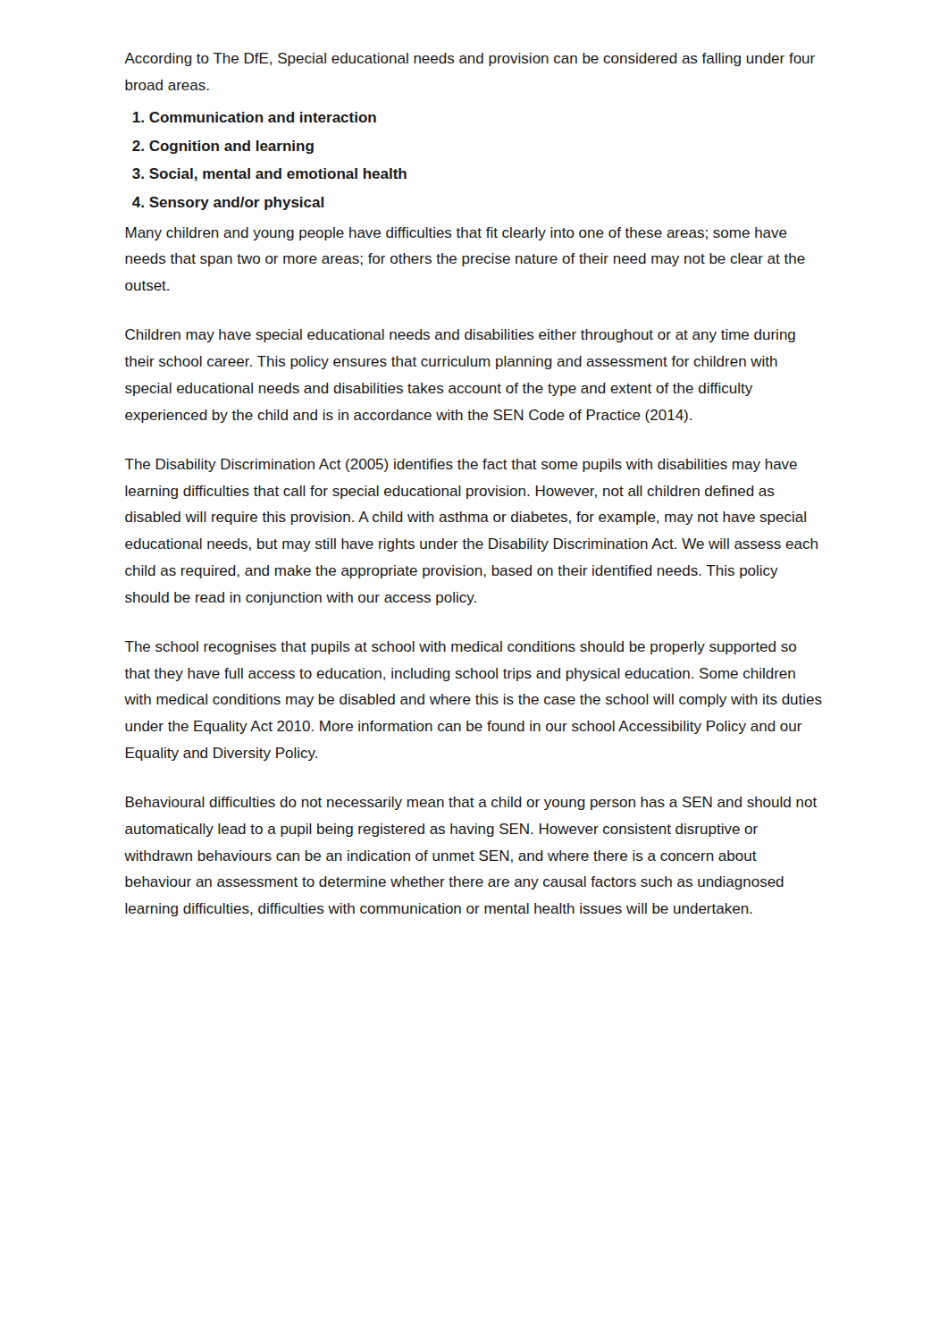According to The DfE, Special educational needs and provision can be considered as falling under four broad areas.
Communication and interaction
Cognition and learning
Social, mental and emotional health
Sensory and/or physical
Many children and young people have difficulties that fit clearly into one of these areas; some have needs that span two or more areas; for others the precise nature of their need may not be clear at the outset.
Children may have special educational needs and disabilities either throughout or at any time during their school career. This policy ensures that curriculum planning and assessment for children with special educational needs and disabilities takes account of the type and extent of the difficulty experienced by the child and is in accordance with the SEN Code of Practice (2014).
The Disability Discrimination Act (2005) identifies the fact that some pupils with disabilities may have learning difficulties that call for special educational provision. However, not all children defined as disabled will require this provision. A child with asthma or diabetes, for example, may not have special educational needs, but may still have rights under the Disability Discrimination Act. We will assess each child as required, and make the appropriate provision, based on their identified needs. This policy should be read in conjunction with our access policy.
The school recognises that pupils at school with medical conditions should be properly supported so that they have full access to education, including school trips and physical education. Some children with medical conditions may be disabled and where this is the case the school will comply with its duties under the Equality Act 2010. More information can be found in our school Accessibility Policy and our Equality and Diversity Policy.
Behavioural difficulties do not necessarily mean that a child or young person has a SEN and should not automatically lead to a pupil being registered as having SEN. However consistent disruptive or withdrawn behaviours can be an indication of unmet SEN, and where there is a concern about behaviour an assessment to determine whether there are any causal factors such as undiagnosed learning difficulties, difficulties with communication or mental health issues will be undertaken.